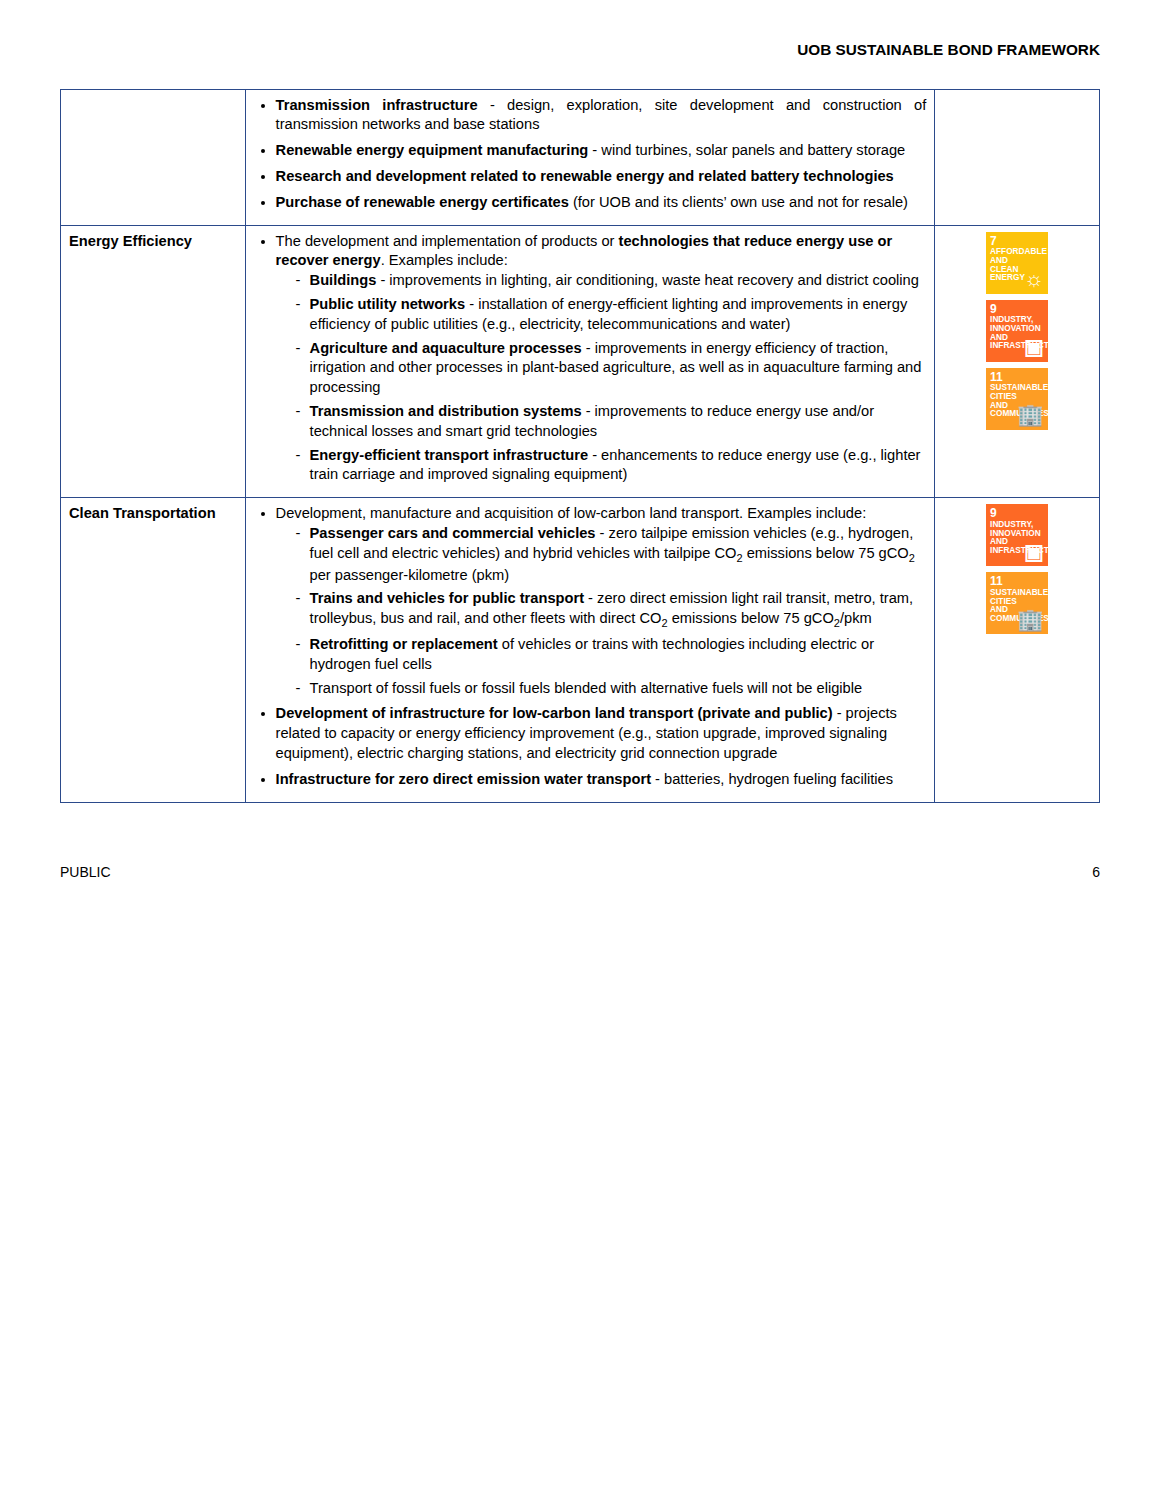UOB SUSTAINABLE BOND FRAMEWORK
| | Transmission infrastructure - design, exploration, site development and construction of transmission networks and base stations Renewable energy equipment manufacturing - wind turbines, solar panels and battery storage Research and development related to renewable energy and related battery technologies Purchase of renewable energy certificates (for UOB and its clients’ own use and not for resale) | |
| Energy Efficiency | The development and implementation of products or technologies that reduce energy use or recover energy . Examples include: Buildings - improvements in lighting, air conditioning, waste heat recovery and district cooling Public utility networks - installation of energy-efficient lighting and improvements in energy efficiency of public utilities (e.g., electricity, telecommunications and water) Agriculture and aquaculture processes - improvements in energy efficiency of traction, irrigation and other processes in plant-based agriculture, as well as in aquaculture farming and processing Transmission and distribution systems - improvements to reduce energy use and/or technical losses and smart grid technologies Energy-efficient transport infrastructure - enhancements to reduce energy use (e.g., lighter train carriage and improved signaling equipment) | 7 AFFORDABLE AND CLEAN ENERGY ☼ 9 INDUSTRY, INNOVATION AND INFRASTRUCTURE ▣ 11 SUSTAINABLE CITIES AND COMMUNITIES 🏢 |
| Clean Transportation | Development, manufacture and acquisition of low-carbon land transport. Examples include: Passenger cars and commercial vehicles - zero tailpipe emission vehicles (e.g., hydrogen, fuel cell and electric vehicles) and hybrid vehicles with tailpipe CO 2 emissions below 75 gCO 2 per passenger-kilometre (pkm) Trains and vehicles for public transport - zero direct emission light rail transit, metro, tram, trolleybus, bus and rail, and other fleets with direct CO 2 emissions below 75 gCO 2 /pkm Retrofitting or replacement of vehicles or trains with technologies including electric or hydrogen fuel cells Transport of fossil fuels or fossil fuels blended with alternative fuels will not be eligible Development of infrastructure for low-carbon land transport (private and public) - projects related to capacity or energy efficiency improvement (e.g., station upgrade, improved signaling equipment), electric charging stations, and electricity grid connection upgrade Infrastructure for zero direct emission water transport - batteries, hydrogen fueling facilities | 9 INDUSTRY, INNOVATION AND INFRASTRUCTURE ▣ 11 SUSTAINABLE CITIES AND COMMUNITIES 🏢 |
PUBLIC 6